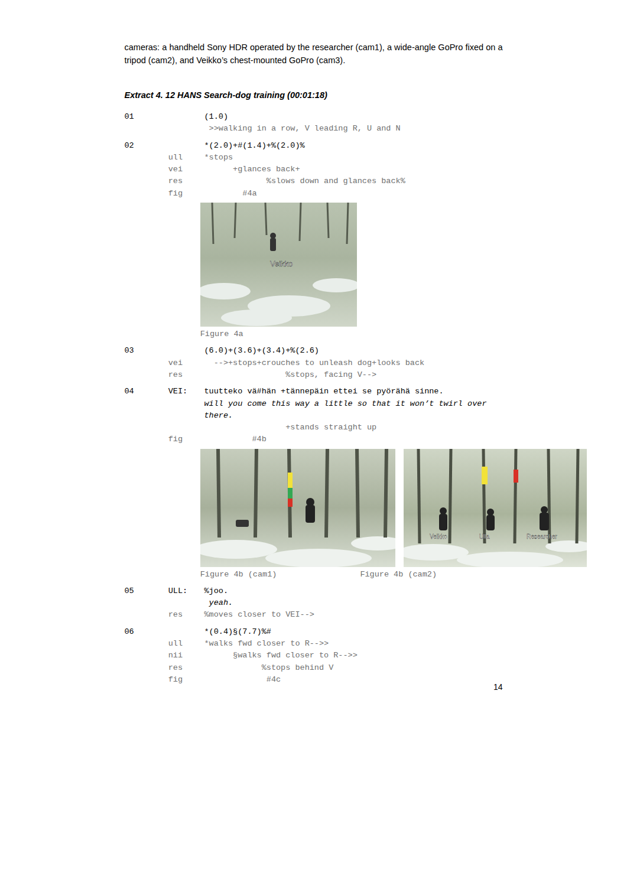cameras: a handheld Sony HDR operated by the researcher (cam1), a wide-angle GoPro fixed on a tripod (cam2), and Veikko’s chest-mounted GoPro (cam3).
Extract 4. 12 HANS Search-dog training (00:01:18)
01 (1.0)
>>walking in a row, V leading R, U and N
02 *(2.0)+#(1.4)+%(2.0)%
ull *stops
vei +glances back+
res %slows down and glances back%
fig #4a
Figure 4a
03 (6.0)+(3.6)+(3.4)+%(2.6)
vei -->+stops+crouches to unleash dog+looks back
res %stops, facing V-->
04 VEI: tuutteko vä#hän +tännepäin ettei se pyörähä sinne.
will you come this way a little so that it won’t twirl over there.
+stands straight up
fig #4b
Figure 4b (cam1) Figure 4b (cam2)
05 ULL: %joo.
yeah.
res %moves closer to VEI-->
06 *(0.4)§(7.7)%#
ull *walks fwd closer to R-->>
nii §walks fwd closer to R-->>
res %stops behind V
fig #4c
14